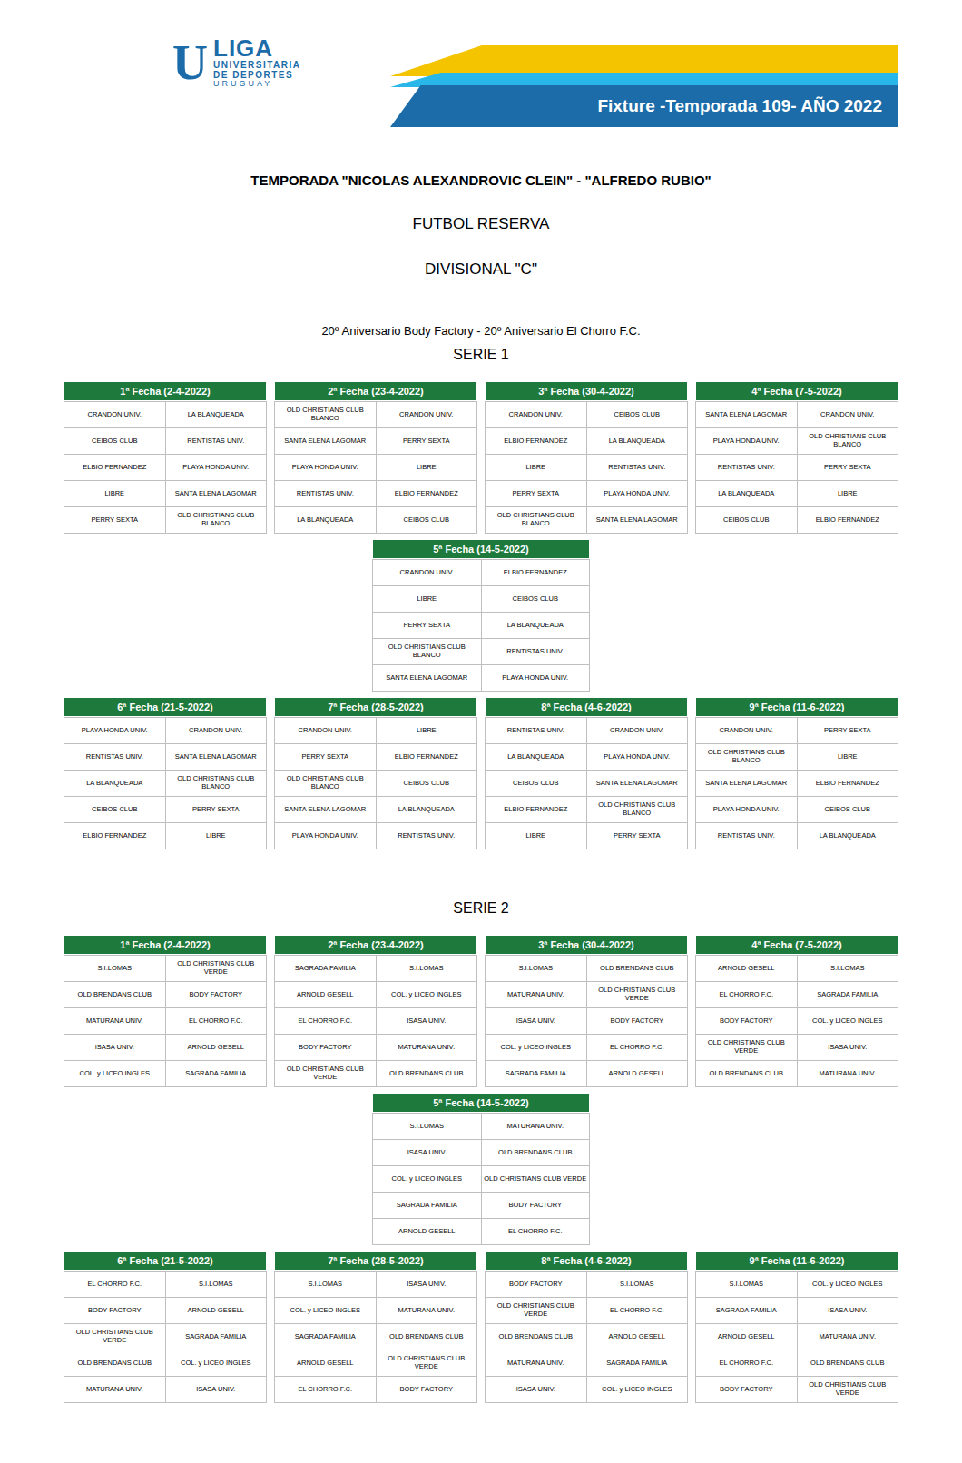U
LIGA
UNIVERSITARIA
DE DEPORTES
URUGUAY
Fixture -Temporada 109- AÑO 2022
TEMPORADA "NICOLAS ALEXANDROVIC CLEIN" - "ALFREDO RUBIO"
FUTBOL RESERVA
DIVISIONAL "C"
20º Aniversario Body Factory - 20º Aniversario El Chorro F.C.
SERIE 1
1ª Fecha (2-4-2022)
| CRANDON UNIV. | LA BLANQUEADA |
| CEIBOS CLUB | RENTISTAS UNIV. |
| ELBIO FERNANDEZ | PLAYA HONDA UNIV. |
| LIBRE | SANTA ELENA LAGOMAR |
| PERRY SEXTA | OLD CHRISTIANS CLUB BLANCO |
2ª Fecha (23-4-2022)
| OLD CHRISTIANS CLUB BLANCO | CRANDON UNIV. |
| SANTA ELENA LAGOMAR | PERRY SEXTA |
| PLAYA HONDA UNIV. | LIBRE |
| RENTISTAS UNIV. | ELBIO FERNANDEZ |
| LA BLANQUEADA | CEIBOS CLUB |
3ª Fecha (30-4-2022)
| CRANDON UNIV. | CEIBOS CLUB |
| ELBIO FERNANDEZ | LA BLANQUEADA |
| LIBRE | RENTISTAS UNIV. |
| PERRY SEXTA | PLAYA HONDA UNIV. |
| OLD CHRISTIANS CLUB BLANCO | SANTA ELENA LAGOMAR |
4ª Fecha (7-5-2022)
| SANTA ELENA LAGOMAR | CRANDON UNIV. |
| PLAYA HONDA UNIV. | OLD CHRISTIANS CLUB BLANCO |
| RENTISTAS UNIV. | PERRY SEXTA |
| LA BLANQUEADA | LIBRE |
| CEIBOS CLUB | ELBIO FERNANDEZ |
5ª Fecha (14-5-2022)
| CRANDON UNIV. | ELBIO FERNANDEZ |
| LIBRE | CEIBOS CLUB |
| PERRY SEXTA | LA BLANQUEADA |
| OLD CHRISTIANS CLUB BLANCO | RENTISTAS UNIV. |
| SANTA ELENA LAGOMAR | PLAYA HONDA UNIV. |
6ª Fecha (21-5-2022)
| PLAYA HONDA UNIV. | CRANDON UNIV. |
| RENTISTAS UNIV. | SANTA ELENA LAGOMAR |
| LA BLANQUEADA | OLD CHRISTIANS CLUB BLANCO |
| CEIBOS CLUB | PERRY SEXTA |
| ELBIO FERNANDEZ | LIBRE |
7ª Fecha (28-5-2022)
| CRANDON UNIV. | LIBRE |
| PERRY SEXTA | ELBIO FERNANDEZ |
| OLD CHRISTIANS CLUB BLANCO | CEIBOS CLUB |
| SANTA ELENA LAGOMAR | LA BLANQUEADA |
| PLAYA HONDA UNIV. | RENTISTAS UNIV. |
8ª Fecha (4-6-2022)
| RENTISTAS UNIV. | CRANDON UNIV. |
| LA BLANQUEADA | PLAYA HONDA UNIV. |
| CEIBOS CLUB | SANTA ELENA LAGOMAR |
| ELBIO FERNANDEZ | OLD CHRISTIANS CLUB BLANCO |
| LIBRE | PERRY SEXTA |
9ª Fecha (11-6-2022)
| CRANDON UNIV. | PERRY SEXTA |
| OLD CHRISTIANS CLUB BLANCO | LIBRE |
| SANTA ELENA LAGOMAR | ELBIO FERNANDEZ |
| PLAYA HONDA UNIV. | CEIBOS CLUB |
| RENTISTAS UNIV. | LA BLANQUEADA |
SERIE 2
1ª Fecha (2-4-2022)
| S.I.LOMAS | OLD CHRISTIANS CLUB VERDE |
| OLD BRENDANS CLUB | BODY FACTORY |
| MATURANA UNIV. | EL CHORRO F.C. |
| ISASA UNIV. | ARNOLD GESELL |
| COL. y LICEO INGLES | SAGRADA FAMILIA |
2ª Fecha (23-4-2022)
| SAGRADA FAMILIA | S.I.LOMAS |
| ARNOLD GESELL | COL. y LICEO INGLES |
| EL CHORRO F.C. | ISASA UNIV. |
| BODY FACTORY | MATURANA UNIV. |
| OLD CHRISTIANS CLUB VERDE | OLD BRENDANS CLUB |
3ª Fecha (30-4-2022)
| S.I.LOMAS | OLD BRENDANS CLUB |
| MATURANA UNIV. | OLD CHRISTIANS CLUB VERDE |
| ISASA UNIV. | BODY FACTORY |
| COL. y LICEO INGLES | EL CHORRO F.C. |
| SAGRADA FAMILIA | ARNOLD GESELL |
4ª Fecha (7-5-2022)
| ARNOLD GESELL | S.I.LOMAS |
| EL CHORRO F.C. | SAGRADA FAMILIA |
| BODY FACTORY | COL. y LICEO INGLES |
| OLD CHRISTIANS CLUB VERDE | ISASA UNIV. |
| OLD BRENDANS CLUB | MATURANA UNIV. |
5ª Fecha (14-5-2022)
| S.I.LOMAS | MATURANA UNIV. |
| ISASA UNIV. | OLD BRENDANS CLUB |
| COL. y LICEO INGLES | OLD CHRISTIANS CLUB VERDE |
| SAGRADA FAMILIA | BODY FACTORY |
| ARNOLD GESELL | EL CHORRO F.C. |
6ª Fecha (21-5-2022)
| EL CHORRO F.C. | S.I.LOMAS |
| BODY FACTORY | ARNOLD GESELL |
| OLD CHRISTIANS CLUB VERDE | SAGRADA FAMILIA |
| OLD BRENDANS CLUB | COL. y LICEO INGLES |
| MATURANA UNIV. | ISASA UNIV. |
7ª Fecha (28-5-2022)
| S.I.LOMAS | ISASA UNIV. |
| COL. y LICEO INGLES | MATURANA UNIV. |
| SAGRADA FAMILIA | OLD BRENDANS CLUB |
| ARNOLD GESELL | OLD CHRISTIANS CLUB VERDE |
| EL CHORRO F.C. | BODY FACTORY |
8ª Fecha (4-6-2022)
| BODY FACTORY | S.I.LOMAS |
| OLD CHRISTIANS CLUB VERDE | EL CHORRO F.C. |
| OLD BRENDANS CLUB | ARNOLD GESELL |
| MATURANA UNIV. | SAGRADA FAMILIA |
| ISASA UNIV. | COL. y LICEO INGLES |
9ª Fecha (11-6-2022)
| S.I.LOMAS | COL. y LICEO INGLES |
| SAGRADA FAMILIA | ISASA UNIV. |
| ARNOLD GESELL | MATURANA UNIV. |
| EL CHORRO F.C. | OLD BRENDANS CLUB |
| BODY FACTORY | OLD CHRISTIANS CLUB VERDE |